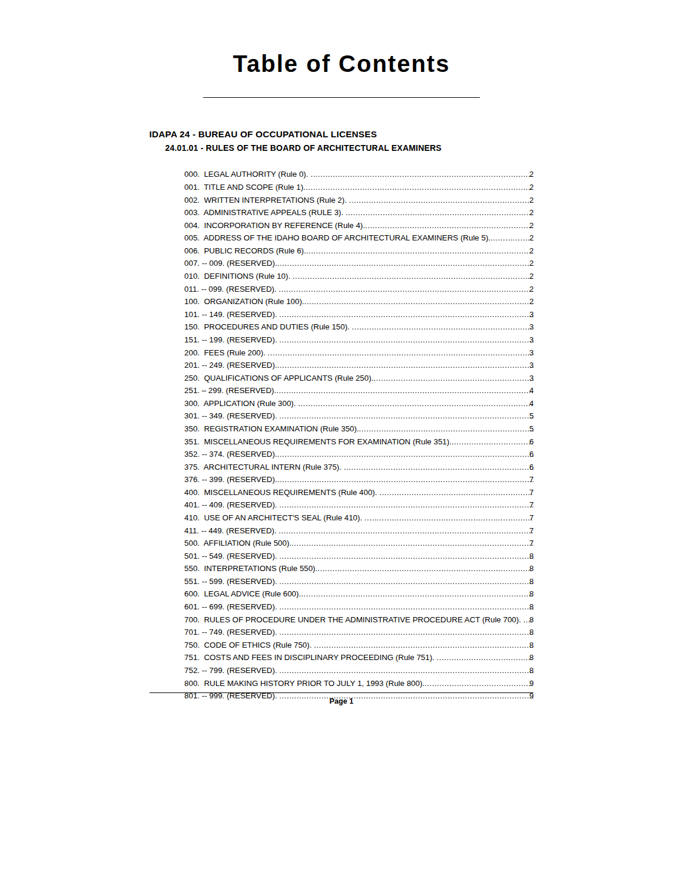Table of Contents
IDAPA 24 - BUREAU OF OCCUPATIONAL LICENSES
24.01.01 - RULES OF THE BOARD OF ARCHITECTURAL EXAMINERS
2000. LEGAL AUTHORITY (Rule 0). .........................................................................................................
2001. TITLE AND SCOPE (Rule 1)...............................................................................................................
2002. WRITTEN INTERPRETATIONS (Rule 2). .......................................................................................
2003. ADMINISTRATIVE APPEALS (RULE 3). ........................................................................................
2004. INCORPORATION BY REFERENCE (Rule 4).................................................................................
2005. ADDRESS OF THE IDAHO BOARD OF ARCHITECTURAL EXAMINERS (Rule 5)........................
2006. PUBLIC RECORDS (Rule 6).............................................................................................................
2007. -- 009. (RESERVED)......................................................................................................................
2010. DEFINITIONS (Rule 10). ...................................................................................................................
2011. -- 099. (RESERVED). ....................................................................................................................
2100. ORGANIZATION (Rule 100)...............................................................................................................
3101. -- 149. (RESERVED). ....................................................................................................................
3150. PROCEDURES AND DUTIES (Rule 150). .....................................................................................
3151. -- 199. (RESERVED). ....................................................................................................................
3200. FEES (Rule 200). .............................................................................................................................
3201. -- 249. (RESERVED)......................................................................................................................
3250. QUALIFICATIONS OF APPLICANTS (Rule 250)..............................................................................
4251. – 299. (RESERVED)........................................................................................................................
4300. APPLICATION (Rule 300). ................................................................................................................
5301. -- 349. (RESERVED). ....................................................................................................................
5350. REGISTRATION EXAMINATION (Rule 350)...................................................................................
6351. MISCELLANEOUS REQUIREMENTS FOR EXAMINATION (Rule 351)........................................
6352. -- 374. (RESERVED)......................................................................................................................
6375. ARCHITECTURAL INTERN (Rule 375). .........................................................................................
7376. -- 399. (RESERVED)......................................................................................................................
7400. MISCELLANEOUS REQUIREMENTS (Rule 400). ..........................................................................
7401. -- 409. (RESERVED). ....................................................................................................................
7410. USE OF AN ARCHITECT'S SEAL (Rule 410). ...............................................................................
7411. -- 449. (RESERVED). ....................................................................................................................
7500. AFFILIATION (Rule 500).....................................................................................................................
8501. -- 549. (RESERVED). ....................................................................................................................
8550. INTERPRETATIONS (Rule 550)........................................................................................................
8551. -- 599. (RESERVED). ....................................................................................................................
8600. LEGAL ADVICE (Rule 600).................................................................................................................
8601. -- 699. (RESERVED). ....................................................................................................................
8700. RULES OF PROCEDURE UNDER THE ADMINISTRATIVE PROCEDURE ACT (Rule 700). .......
8701. -- 749. (RESERVED). ....................................................................................................................
8750. CODE OF ETHICS (Rule 750). .........................................................................................................
8751. COSTS AND FEES IN DISCIPLINARY PROCEEDING (Rule 751). ..............................................
8752. -- 799. (RESERVED). ....................................................................................................................
9800. RULE MAKING HISTORY PRIOR TO JULY 1, 1993 (Rule 800).....................................................
9801. -- 999. (RESERVED). ....................................................................................................................
Page 1